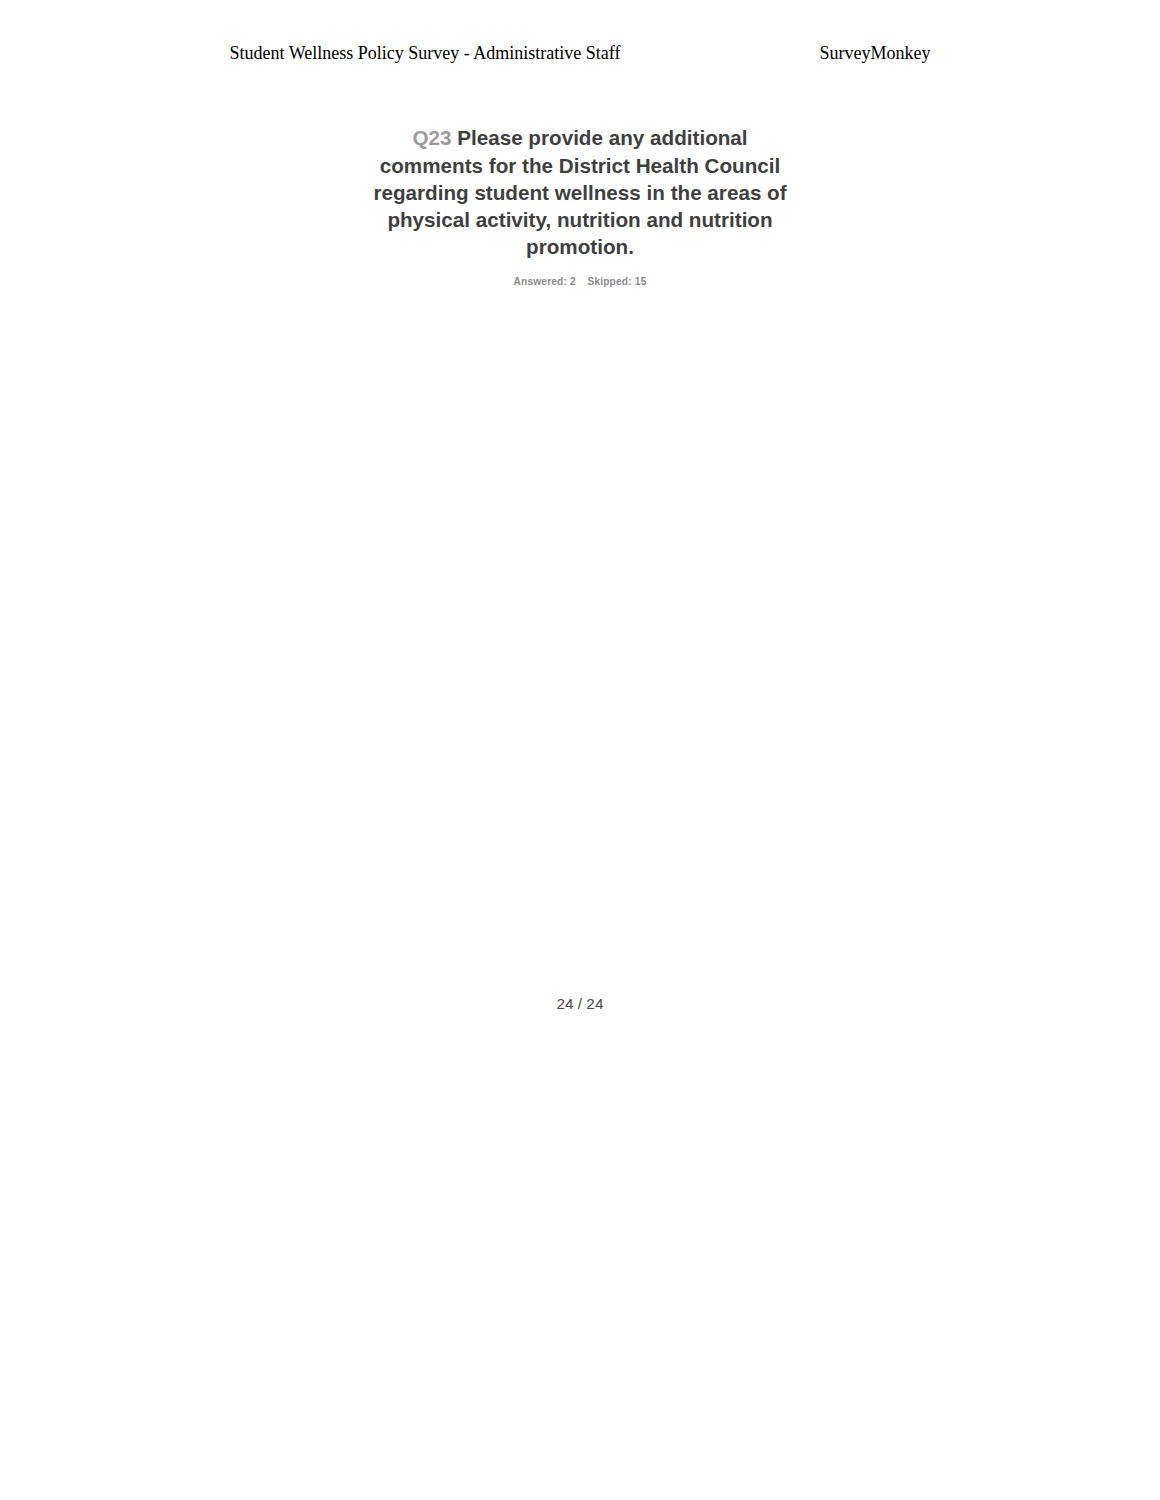Student Wellness Policy Survey - Administrative Staff
SurveyMonkey
Q23 Please provide any additional comments for the District Health Council regarding student wellness in the areas of physical activity, nutrition and nutrition promotion.
Answered: 2 Skipped: 15
24 / 24